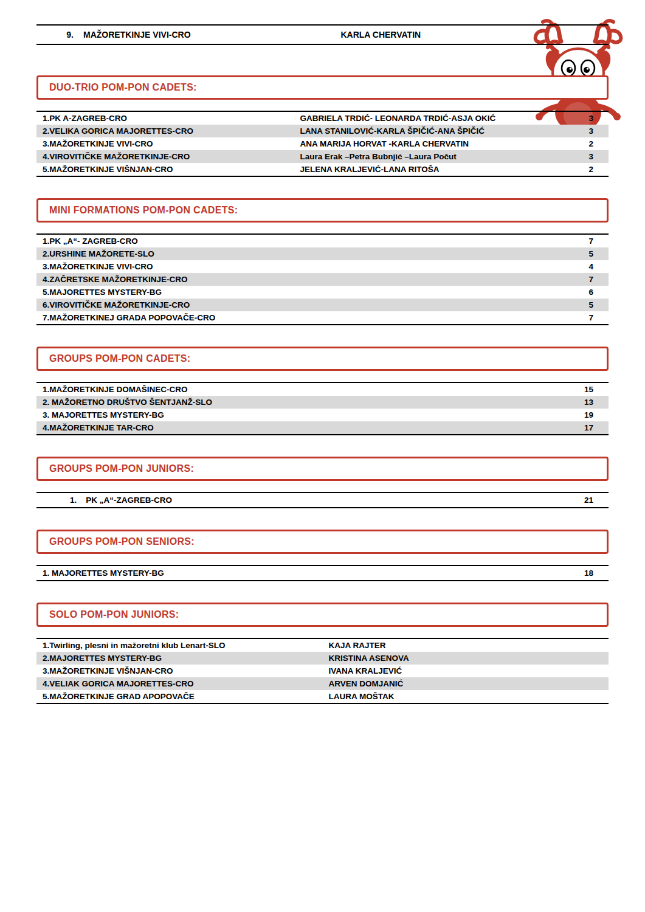| 9. | MAŽORETKINJE VIVI-CRO | KARLA CHERVATIN |
DUO-TRIO POM-PON CADETS:
| 1.PK A-ZAGREB-CRO | GABRIELA TRDIĆ- LEONARDA TRDIĆ-ASJA OKIĆ | 3 |
| 2.VELIKA GORICA MAJORETTES-CRO | LANA STANILOVIĆ-KARLA ŠPIČIĆ-ANA ŠPIČIĆ | 3 |
| 3.MAŽORETKINJE VIVI-CRO | ANA MARIJA HORVAT -KARLA CHERVATIN | 2 |
| 4.VIROVITIČKE MAŽORETKINJE-CRO | Laura Erak –Petra Bubnjić –Laura Počut | 3 |
| 5.MAŽORETKINJE VIŠNJAN-CRO | JELENA KRALJEVIĆ-LANA RITOŠA | 2 |
MINI FORMATIONS POM-PON CADETS:
| 1.PK „A“- ZAGREB-CRO | 7 |
| 2.URSHINE MAŽORETE-SLO | 5 |
| 3.MAŽORETKINJE VIVI-CRO | 4 |
| 4.ZAČRETSKE MAŽORETKINJE-CRO | 7 |
| 5.MAJORETTES MYSTERY-BG | 6 |
| 6.VIROVITIČKE MAŽORETKINJE-CRO | 5 |
| 7.MAŽORETKINEJ GRADA POPOVAČE-CRO | 7 |
GROUPS POM-PON CADETS:
| 1.MAŽORETKINJE DOMAŠINEC-CRO | 15 |
| 2. MAŽORETNO DRUŠTVO ŠENTJANŽ-SLO | 13 |
| 3. MAJORETTES MYSTERY-BG | 19 |
| 4.MAŽORETKINJE TAR-CRO | 17 |
GROUPS POM-PON JUNIORS:
| 1. PK „A“-ZAGREB-CRO | 21 |
GROUPS POM-PON SENIORS:
| 1. MAJORETTES MYSTERY-BG | 18 |
SOLO POM-PON JUNIORS:
| 1.Twirling, plesni in mažoretni klub Lenart-SLO | KAJA RAJTER |
| 2.MAJORETTES MYSTERY-BG | KRISTINA ASENOVA |
| 3.MAŽORETKINJE VIŠNJAN-CRO | IVANA KRALJEVIĆ |
| 4.VELIAK GORICA MAJORETTES-CRO | ARVEN DOMJANIĆ |
| 5.MAŽORETKINJE GRAD APOPOVAČE | LAURA MOŠTAK |